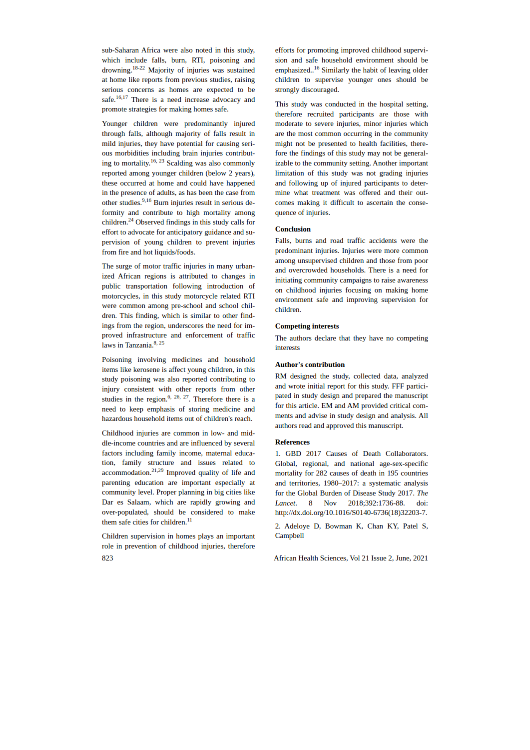sub-Saharan Africa were also noted in this study, which include falls, burn, RTI, poisoning and drowning.18-22 Majority of injuries was sustained at home like reports from previous studies, raising serious concerns as homes are expected to be safe.16,17 There is a need increase advocacy and promote strategies for making homes safe.
Younger children were predominantly injured through falls, although majority of falls result in mild injuries, they have potential for causing serious morbidities including brain injuries contributing to mortality.16, 23 Scalding was also commonly reported among younger children (below 2 years), these occurred at home and could have happened in the presence of adults, as has been the case from other studies.9,16 Burn injuries result in serious deformity and contribute to high mortality among children.24 Observed findings in this study calls for effort to advocate for anticipatory guidance and supervision of young children to prevent injuries from fire and hot liquids/foods.
The surge of motor traffic injuries in many urbanized African regions is attributed to changes in public transportation following introduction of motorcycles, in this study motorcycle related RTI were common among pre-school and school children. This finding, which is similar to other findings from the region, underscores the need for improved infrastructure and enforcement of traffic laws in Tanzania.8, 25
Poisoning involving medicines and household items like kerosene is affect young children, in this study poisoning was also reported contributing to injury consistent with other reports from other studies in the region.6, 26, 27. Therefore there is a need to keep emphasis of storing medicine and hazardous household items out of children's reach.
Childhood injuries are common in low- and middle-income countries and are influenced by several factors including family income, maternal education, family structure and issues related to accommodation.21,29 Improved quality of life and parenting education are important especially at community level. Proper planning in big cities like Dar es Salaam, which are rapidly growing and over-populated, should be considered to make them safe cities for children.11
Children supervision in homes plays an important role in prevention of childhood injuries, therefore efforts for promoting improved childhood supervision and safe household environment should be emphasized..16 Similarly the habit of leaving older children to supervise younger ones should be strongly discouraged.
This study was conducted in the hospital setting, therefore recruited participants are those with moderate to severe injuries, minor injuries which are the most common occurring in the community might not be presented to health facilities, therefore the findings of this study may not be generalizable to the community setting. Another important limitation of this study was not grading injuries and following up of injured participants to determine what treatment was offered and their outcomes making it difficult to ascertain the consequence of injuries.
Conclusion
Falls, burns and road traffic accidents were the predominant injuries. Injuries were more common among unsupervised children and those from poor and overcrowded households. There is a need for initiating community campaigns to raise awareness on childhood injuries focusing on making home environment safe and improving supervision for children.
Competing interests
The authors declare that they have no competing interests
Author's contribution
RM designed the study, collected data, analyzed and wrote initial report for this study. FFF participated in study design and prepared the manuscript for this article. EM and AM provided critical comments and advise in study design and analysis. All authors read and approved this manuscript.
References
1. GBD 2017 Causes of Death Collaborators. Global, regional, and national age-sex-specific mortality for 282 causes of death in 195 countries and territories, 1980–2017: a systematic analysis for the Global Burden of Disease Study 2017. The Lancet. 8 Nov 2018;392:1736-88. doi: http://dx.doi.org/10.1016/S0140-6736(18)32203-7.
2. Adeloye D, Bowman K, Chan KY, Patel S, Campbell
823
African Health Sciences, Vol 21 Issue 2, June, 2021